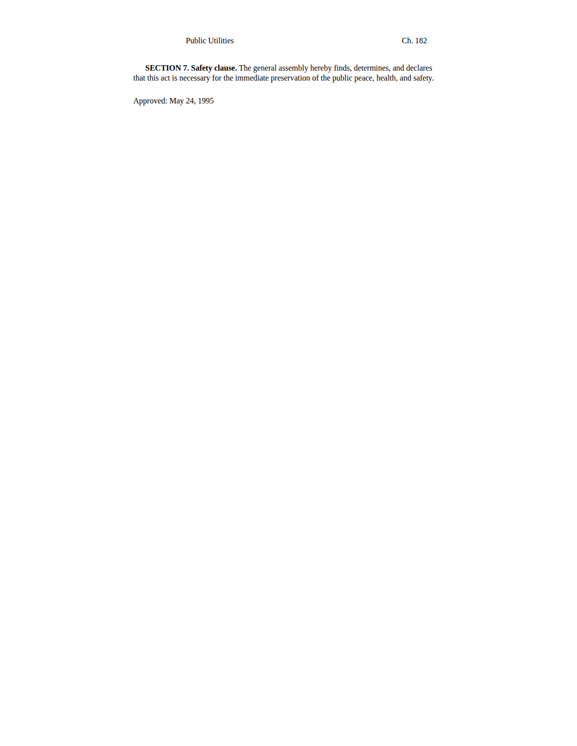Public Utilities Ch. 182
SECTION 7. Safety clause. The general assembly hereby finds, determines, and declares that this act is necessary for the immediate preservation of the public peace, health, and safety.
Approved: May 24, 1995